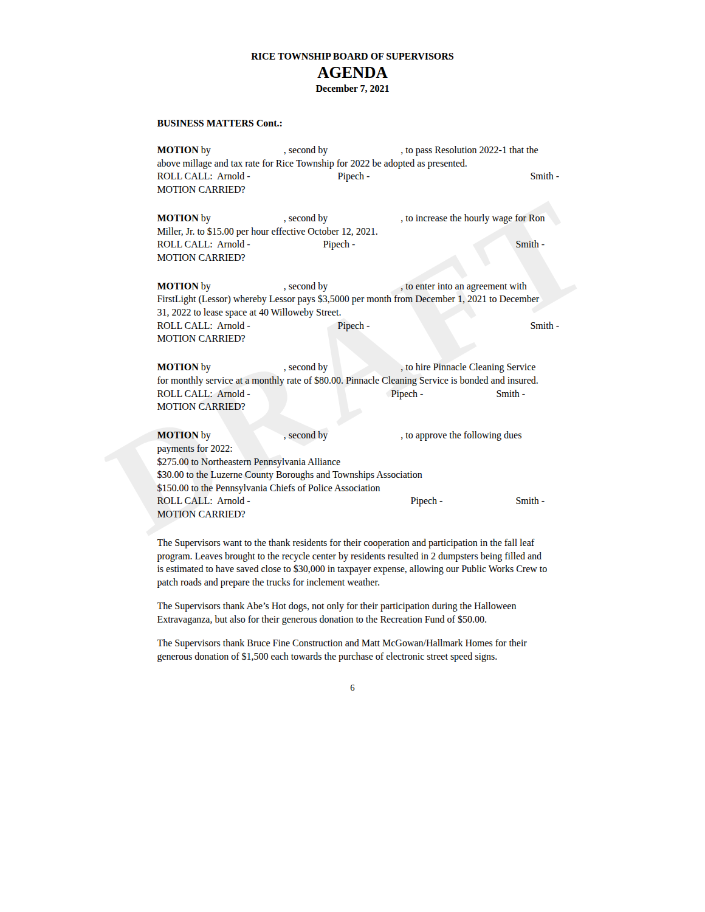DRAFT
RICE TOWNSHIP BOARD OF SUPERVISORS
AGENDA
December 7, 2021
BUSINESS MATTERS Cont.:
MOTION by , second by , to pass Resolution 2022-1 that the above millage and tax rate for Rice Township for 2022 be adopted as presented.
ROLL CALL: Arnold - Pipech - Smith -
MOTION CARRIED?
MOTION by , second by , to increase the hourly wage for Ron Miller, Jr. to $15.00 per hour effective October 12, 2021.
ROLL CALL: Arnold - Pipech - Smith -
MOTION CARRIED?
MOTION by , second by , to enter into an agreement with FirstLight (Lessor) whereby Lessor pays $3,5000 per month from December 1, 2021 to December 31, 2022 to lease space at 40 Willoweby Street.
ROLL CALL: Arnold - Pipech - Smith -
MOTION CARRIED?
MOTION by , second by , to hire Pinnacle Cleaning Service for monthly service at a monthly rate of $80.00. Pinnacle Cleaning Service is bonded and insured.
ROLL CALL: Arnold - Pipech - Smith -
MOTION CARRIED?
MOTION by , second by , to approve the following dues payments for 2022:
$275.00 to Northeastern Pennsylvania Alliance
$30.00 to the Luzerne County Boroughs and Townships Association
$150.00 to the Pennsylvania Chiefs of Police Association
ROLL CALL: Arnold - Pipech - Smith -
MOTION CARRIED?
The Supervisors want to the thank residents for their cooperation and participation in the fall leaf program. Leaves brought to the recycle center by residents resulted in 2 dumpsters being filled and is estimated to have saved close to $30,000 in taxpayer expense, allowing our Public Works Crew to patch roads and prepare the trucks for inclement weather.
The Supervisors thank Abe’s Hot dogs, not only for their participation during the Halloween Extravaganza, but also for their generous donation to the Recreation Fund of $50.00.
The Supervisors thank Bruce Fine Construction and Matt McGowan/Hallmark Homes for their generous donation of $1,500 each towards the purchase of electronic street speed signs.
6